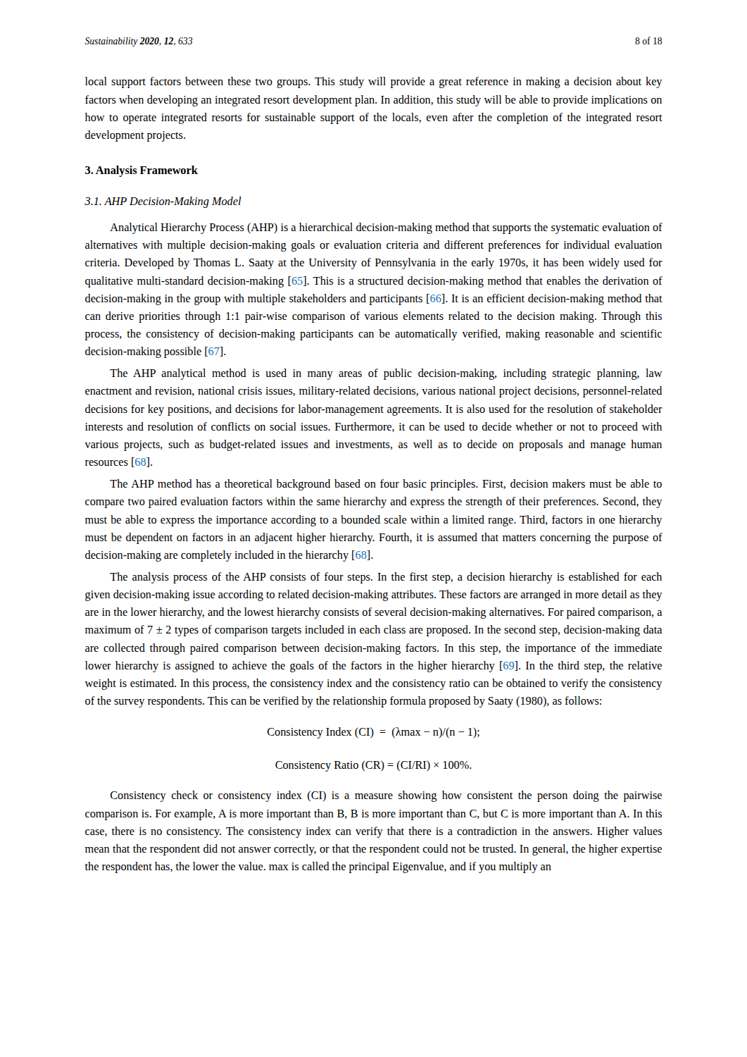Sustainability 2020, 12, 633 8 of 18
local support factors between these two groups. This study will provide a great reference in making a decision about key factors when developing an integrated resort development plan. In addition, this study will be able to provide implications on how to operate integrated resorts for sustainable support of the locals, even after the completion of the integrated resort development projects.
3. Analysis Framework
3.1. AHP Decision-Making Model
Analytical Hierarchy Process (AHP) is a hierarchical decision-making method that supports the systematic evaluation of alternatives with multiple decision-making goals or evaluation criteria and different preferences for individual evaluation criteria. Developed by Thomas L. Saaty at the University of Pennsylvania in the early 1970s, it has been widely used for qualitative multi-standard decision-making [65]. This is a structured decision-making method that enables the derivation of decision-making in the group with multiple stakeholders and participants [66]. It is an efficient decision-making method that can derive priorities through 1:1 pair-wise comparison of various elements related to the decision making. Through this process, the consistency of decision-making participants can be automatically verified, making reasonable and scientific decision-making possible [67].
The AHP analytical method is used in many areas of public decision-making, including strategic planning, law enactment and revision, national crisis issues, military-related decisions, various national project decisions, personnel-related decisions for key positions, and decisions for labor-management agreements. It is also used for the resolution of stakeholder interests and resolution of conflicts on social issues. Furthermore, it can be used to decide whether or not to proceed with various projects, such as budget-related issues and investments, as well as to decide on proposals and manage human resources [68].
The AHP method has a theoretical background based on four basic principles. First, decision makers must be able to compare two paired evaluation factors within the same hierarchy and express the strength of their preferences. Second, they must be able to express the importance according to a bounded scale within a limited range. Third, factors in one hierarchy must be dependent on factors in an adjacent higher hierarchy. Fourth, it is assumed that matters concerning the purpose of decision-making are completely included in the hierarchy [68].
The analysis process of the AHP consists of four steps. In the first step, a decision hierarchy is established for each given decision-making issue according to related decision-making attributes. These factors are arranged in more detail as they are in the lower hierarchy, and the lowest hierarchy consists of several decision-making alternatives. For paired comparison, a maximum of 7 ± 2 types of comparison targets included in each class are proposed. In the second step, decision-making data are collected through paired comparison between decision-making factors. In this step, the importance of the immediate lower hierarchy is assigned to achieve the goals of the factors in the higher hierarchy [69]. In the third step, the relative weight is estimated. In this process, the consistency index and the consistency ratio can be obtained to verify the consistency of the survey respondents. This can be verified by the relationship formula proposed by Saaty (1980), as follows:
Consistency Index (CI) = (λmax − n)/(n − 1);
Consistency Ratio (CR) = (CI/RI) × 100%.
Consistency check or consistency index (CI) is a measure showing how consistent the person doing the pairwise comparison is. For example, A is more important than B, B is more important than C, but C is more important than A. In this case, there is no consistency. The consistency index can verify that there is a contradiction in the answers. Higher values mean that the respondent did not answer correctly, or that the respondent could not be trusted. In general, the higher expertise the respondent has, the lower the value. max is called the principal Eigenvalue, and if you multiply an